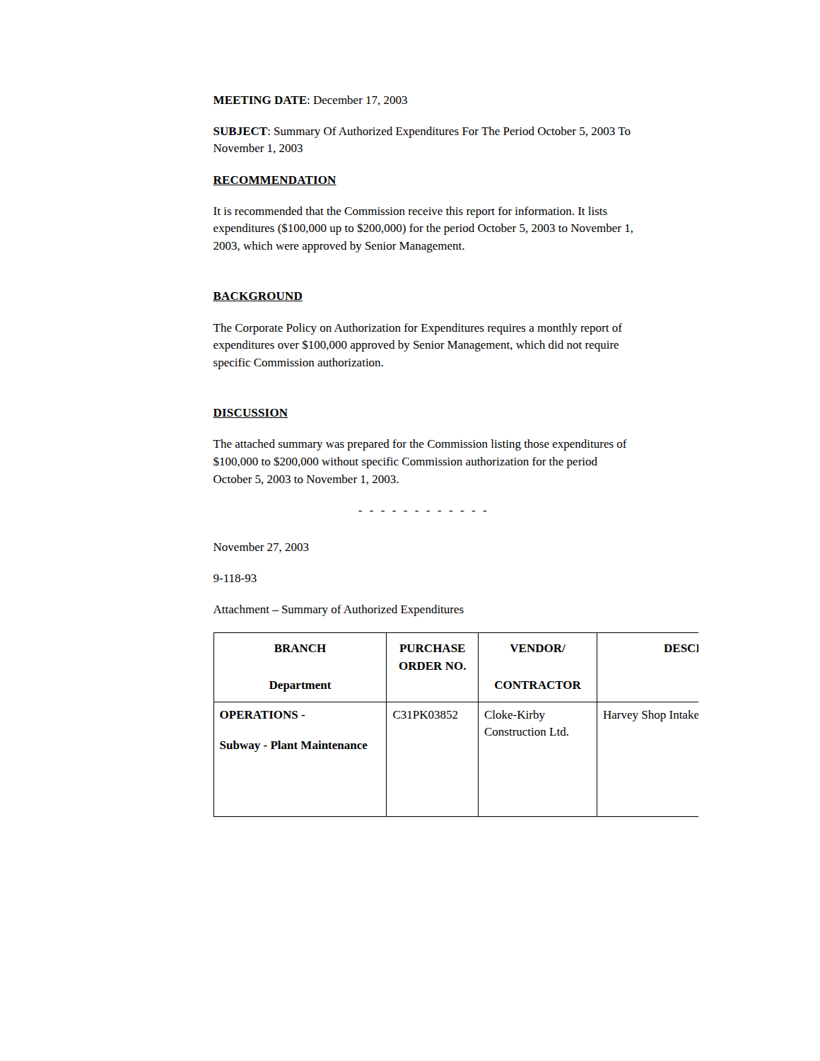MEETING DATE: December 17, 2003
SUBJECT: Summary Of Authorized Expenditures For The Period October 5, 2003 To November 1, 2003
RECOMMENDATION
It is recommended that the Commission receive this report for information. It lists expenditures ($100,000 up to $200,000) for the period October 5, 2003 to November 1, 2003, which were approved by Senior Management.
BACKGROUND
The Corporate Policy on Authorization for Expenditures requires a monthly report of expenditures over $100,000 approved by Senior Management, which did not require specific Commission authorization.
DISCUSSION
The attached summary was prepared for the Commission listing those expenditures of $100,000 to $200,000 without specific Commission authorization for the period October 5, 2003 to November 1, 2003.
- - - - - - - - - - - -
November 27, 2003
9-118-93
Attachment – Summary of Authorized Expenditures
| BRANCH Department | PURCHASE ORDER NO. | VENDOR/ CONTRACTOR | DESCRIPTION |
| --- | --- | --- | --- |
| OPERATIONS - Subway - Plant Maintenance | C31PK03852 | Cloke-Kirby Construction Ltd. | Harvey Shop Intake Duct Extension |